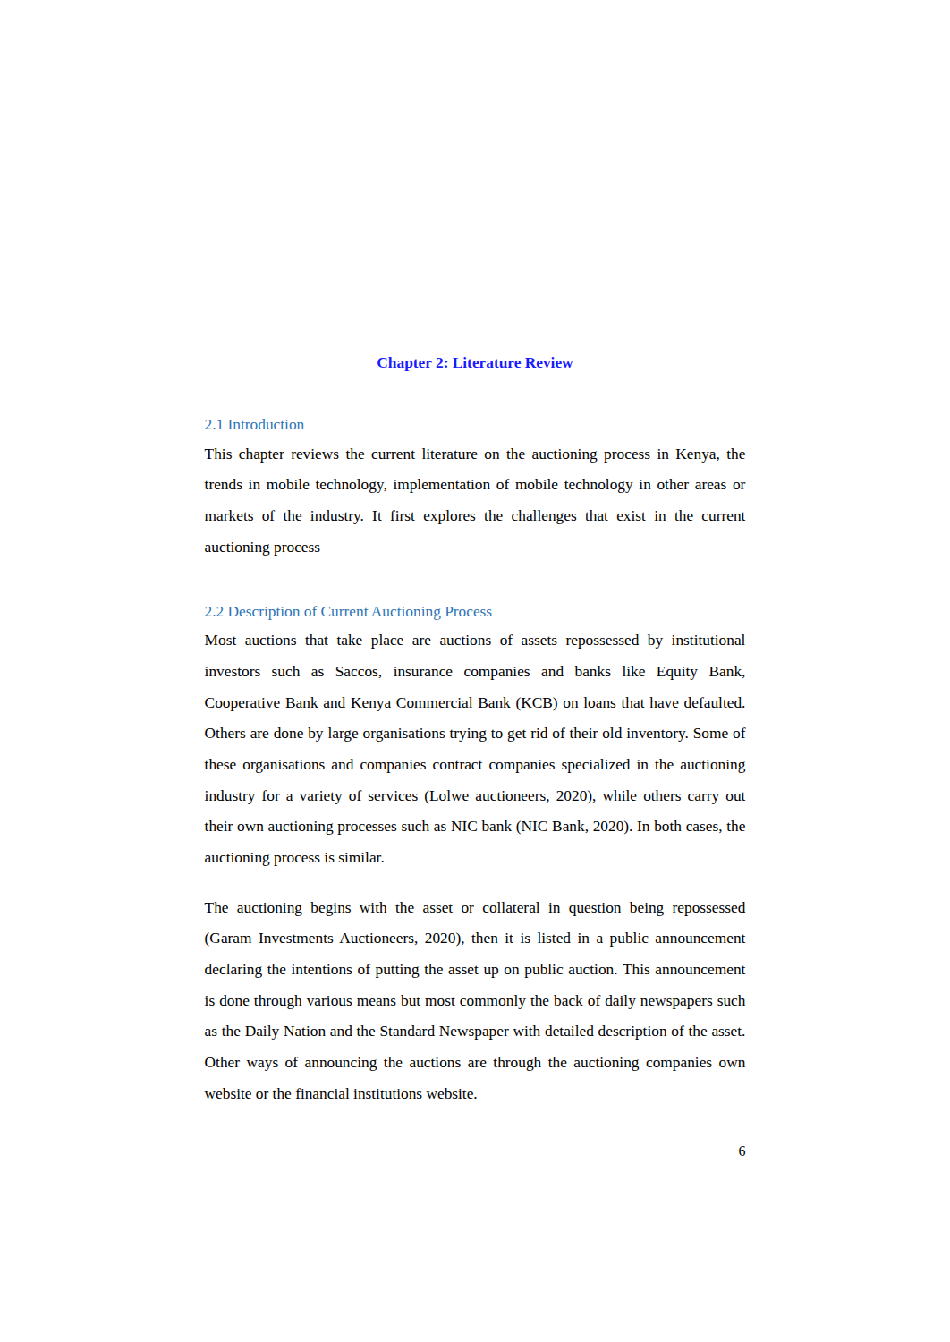Chapter 2: Literature Review
2.1 Introduction
This chapter reviews the current literature on the auctioning process in Kenya, the trends in mobile technology, implementation of mobile technology in other areas or markets of the industry. It first explores the challenges that exist in the current auctioning process
2.2 Description of Current Auctioning Process
Most auctions that take place are auctions of assets repossessed by institutional investors such as Saccos, insurance companies and banks like Equity Bank, Cooperative Bank and Kenya Commercial Bank (KCB) on loans that have defaulted. Others are done by large organisations trying to get rid of their old inventory. Some of these organisations and companies contract companies specialized in the auctioning industry for a variety of services (Lolwe auctioneers, 2020), while others carry out their own auctioning processes such as NIC bank (NIC Bank, 2020). In both cases, the auctioning process is similar.
The auctioning begins with the asset or collateral in question being repossessed (Garam Investments Auctioneers, 2020), then it is listed in a public announcement declaring the intentions of putting the asset up on public auction. This announcement is done through various means but most commonly the back of daily newspapers such as the Daily Nation and the Standard Newspaper with detailed description of the asset. Other ways of announcing the auctions are through the auctioning companies own website or the financial institutions website.
6